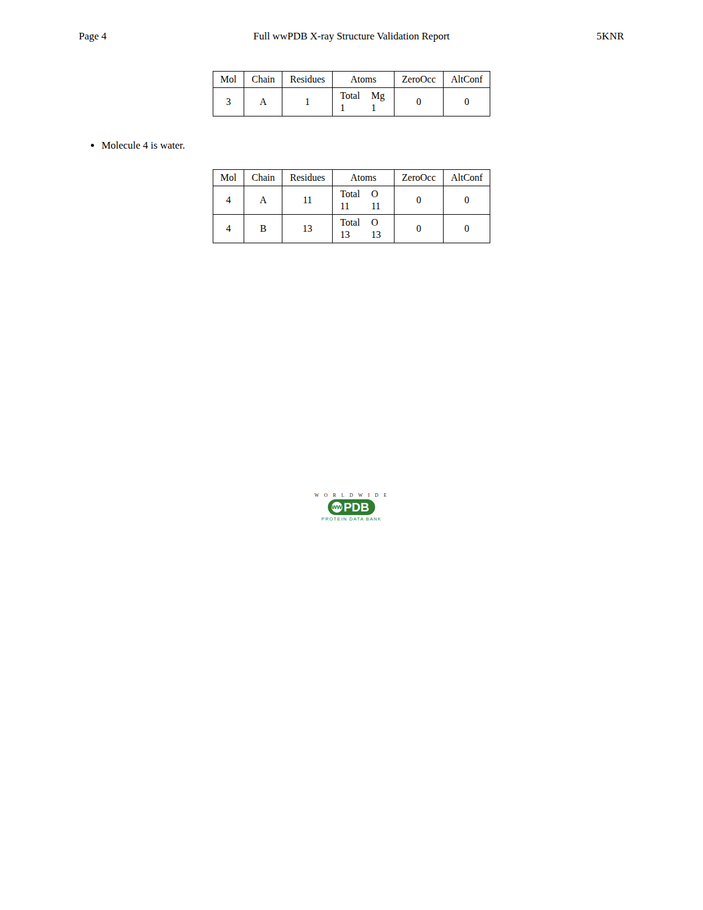Page 4
Full wwPDB X-ray Structure Validation Report
5KNR
| Mol | Chain | Residues | Atoms | ZeroOcc | AltConf |
| --- | --- | --- | --- | --- | --- |
| 3 | A | 1 | Total Mg 1 1 | 0 | 0 |
Molecule 4 is water.
| Mol | Chain | Residues | Atoms | ZeroOcc | AltConf |
| --- | --- | --- | --- | --- | --- |
| 4 | A | 11 | Total O 11 11 | 0 | 0 |
| 4 | B | 13 | Total O 13 13 | 0 | 0 |
W O R L D W I D E
ww PDB
PROTEIN DATA BANK